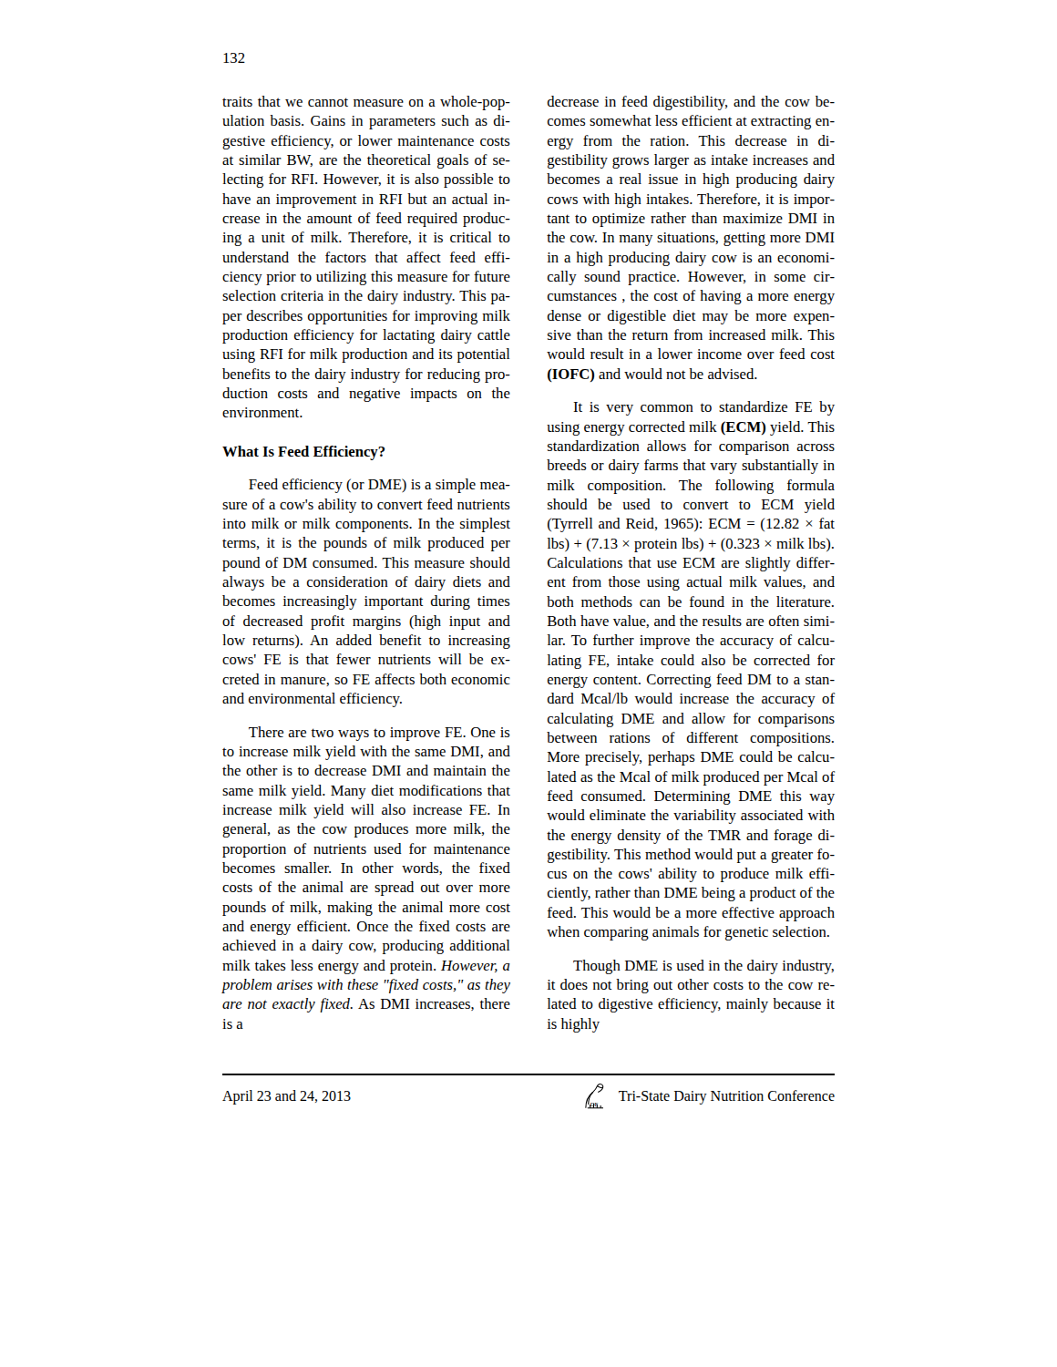132
traits that we cannot measure on a whole-population basis. Gains in parameters such as digestive efficiency, or lower maintenance costs at similar BW, are the theoretical goals of selecting for RFI. However, it is also possible to have an improvement in RFI but an actual increase in the amount of feed required producing a unit of milk. Therefore, it is critical to understand the factors that affect feed efficiency prior to utilizing this measure for future selection criteria in the dairy industry. This paper describes opportunities for improving milk production efficiency for lactating dairy cattle using RFI for milk production and its potential benefits to the dairy industry for reducing production costs and negative impacts on the environment.
What Is Feed Efficiency?
Feed efficiency (or DME) is a simple measure of a cow's ability to convert feed nutrients into milk or milk components. In the simplest terms, it is the pounds of milk produced per pound of DM consumed. This measure should always be a consideration of dairy diets and becomes increasingly important during times of decreased profit margins (high input and low returns). An added benefit to increasing cows' FE is that fewer nutrients will be excreted in manure, so FE affects both economic and environmental efficiency.
There are two ways to improve FE. One is to increase milk yield with the same DMI, and the other is to decrease DMI and maintain the same milk yield. Many diet modifications that increase milk yield will also increase FE. In general, as the cow produces more milk, the proportion of nutrients used for maintenance becomes smaller. In other words, the fixed costs of the animal are spread out over more pounds of milk, making the animal more cost and energy efficient. Once the fixed costs are achieved in a dairy cow, producing additional milk takes less energy and protein. However, a problem arises with these "fixed costs," as they are not exactly fixed. As DMI increases, there is a
decrease in feed digestibility, and the cow becomes somewhat less efficient at extracting energy from the ration. This decrease in digestibility grows larger as intake increases and becomes a real issue in high producing dairy cows with high intakes. Therefore, it is important to optimize rather than maximize DMI in the cow. In many situations, getting more DMI in a high producing dairy cow is an economically sound practice. However, in some circumstances , the cost of having a more energy dense or digestible diet may be more expensive than the return from increased milk. This would result in a lower income over feed cost (IOFC) and would not be advised.
It is very common to standardize FE by using energy corrected milk (ECM) yield. This standardization allows for comparison across breeds or dairy farms that vary substantially in milk composition. The following formula should be used to convert to ECM yield (Tyrrell and Reid, 1965): ECM = (12.82 × fat lbs) + (7.13 × protein lbs) + (0.323 × milk lbs). Calculations that use ECM are slightly different from those using actual milk values, and both methods can be found in the literature. Both have value, and the results are often similar. To further improve the accuracy of calculating FE, intake could also be corrected for energy content. Correcting feed DM to a standard Mcal/lb would increase the accuracy of calculating DME and allow for comparisons between rations of different compositions. More precisely, perhaps DME could be calculated as the Mcal of milk produced per Mcal of feed consumed. Determining DME this way would eliminate the variability associated with the energy density of the TMR and forage digestibility. This method would put a greater focus on the cows' ability to produce milk efficiently, rather than DME being a product of the feed. This would be a more effective approach when comparing animals for genetic selection.
Though DME is used in the dairy industry, it does not bring out other costs to the cow related to digestive efficiency, mainly because it is highly
April 23 and 24, 2013
DF Tri-State Dairy Nutrition Conference